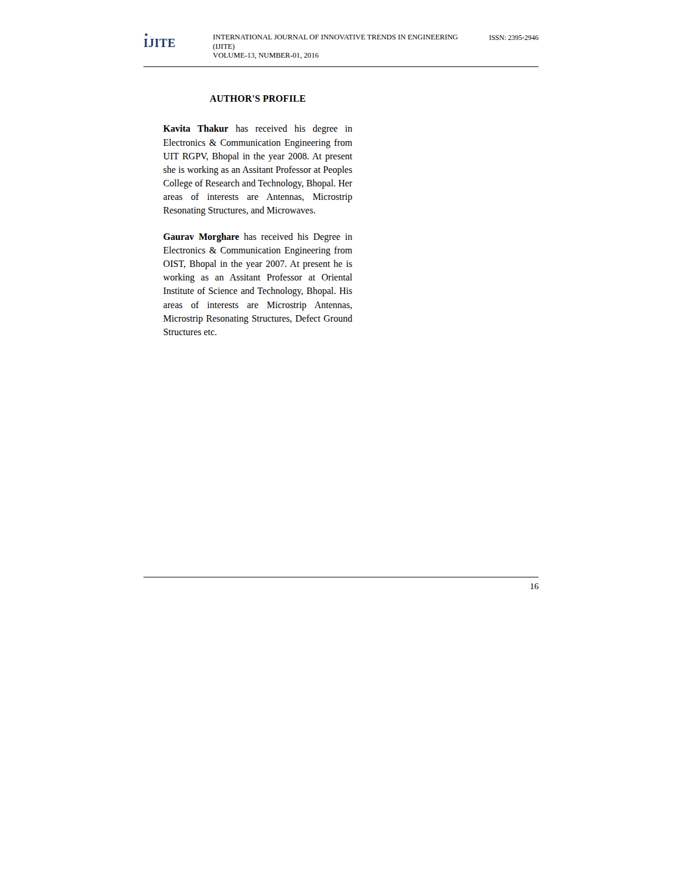✦․ IJITE
INTERNATIONAL JOURNAL OF INNOVATIVE TRENDS IN ENGINEERING (IJITE)
VOLUME-13, NUMBER-01, 2016
ISSN: 2395-2946
AUTHOR'S PROFILE
Kavita Thakur has received his degree in Electronics & Communication Engineering from UIT RGPV, Bhopal in the year 2008. At present she is working as an Assitant Professor at Peoples College of Research and Technology, Bhopal. Her areas of interests are Antennas, Microstrip Resonating Structures, and Microwaves.
Gaurav Morghare has received his Degree in Electronics & Communication Engineering from OIST, Bhopal in the year 2007. At present he is working as an Assitant Professor at Oriental Institute of Science and Technology, Bhopal. His areas of interests are Microstrip Antennas, Microstrip Resonating Structures, Defect Ground Structures etc.
16